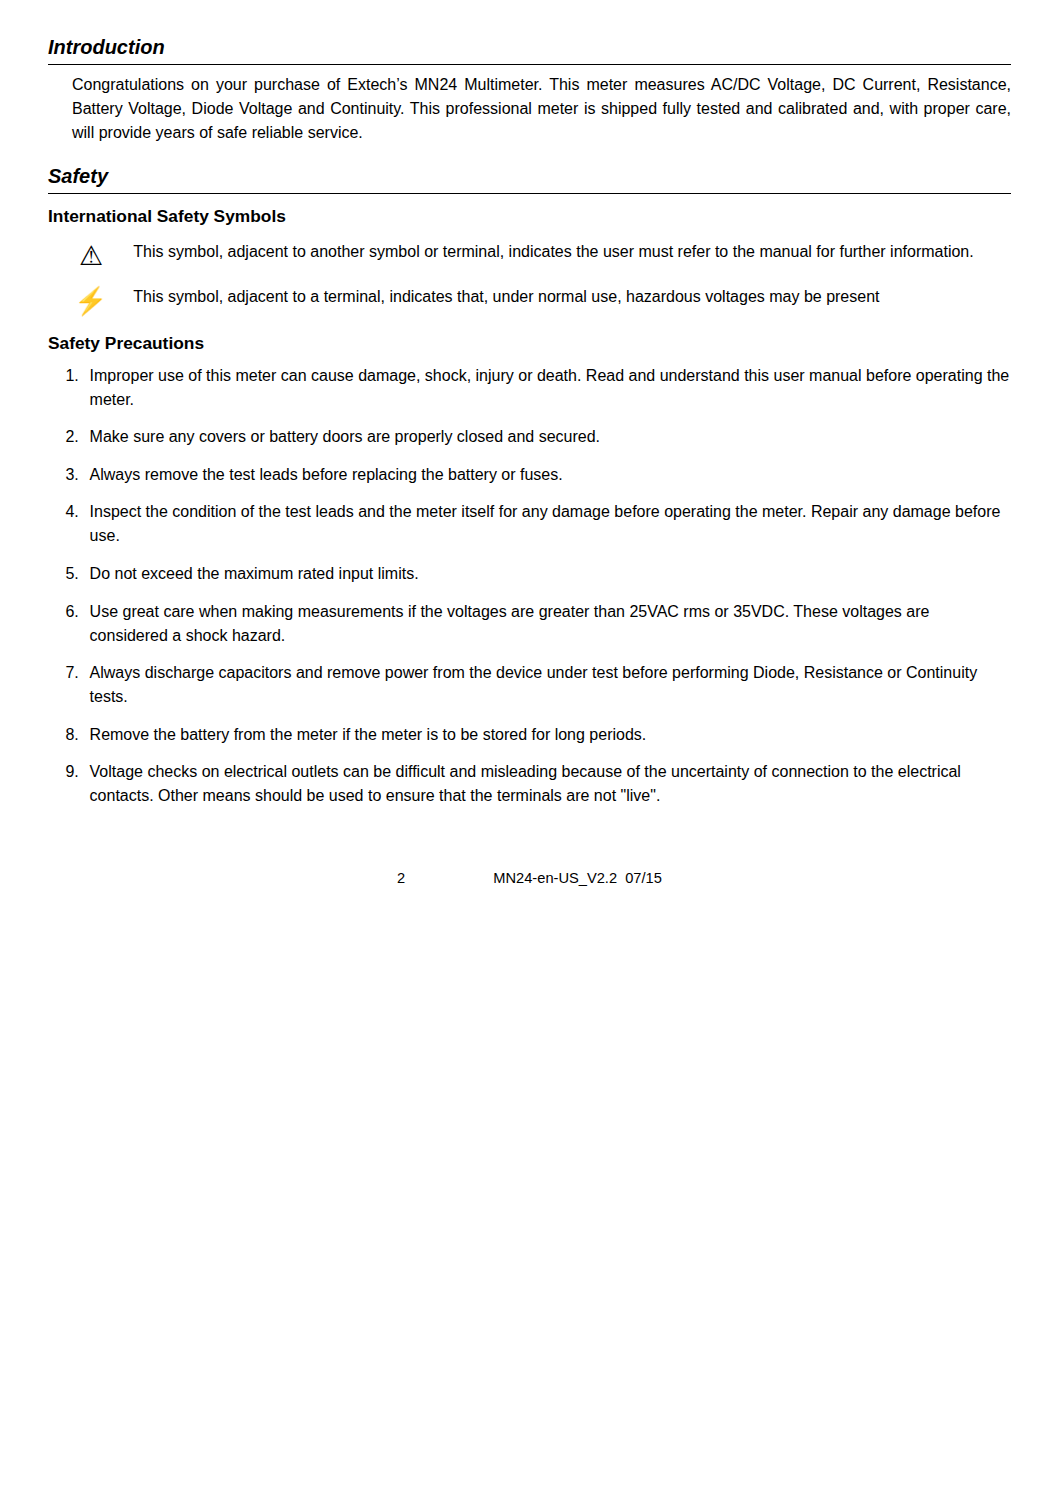Introduction
Congratulations on your purchase of Extech’s MN24 Multimeter. This meter measures AC/DC Voltage, DC Current, Resistance, Battery Voltage, Diode Voltage and Continuity. This professional meter is shipped fully tested and calibrated and, with proper care, will provide years of safe reliable service.
Safety
International Safety Symbols
⚠
This symbol, adjacent to another symbol or terminal, indicates the user must refer to the manual for further information.
⚡
This symbol, adjacent to a terminal, indicates that, under normal use, hazardous voltages may be present
Safety Precautions
Improper use of this meter can cause damage, shock, injury or death. Read and understand this user manual before operating the meter.
Make sure any covers or battery doors are properly closed and secured.
Always remove the test leads before replacing the battery or fuses.
Inspect the condition of the test leads and the meter itself for any damage before operating the meter. Repair any damage before use.
Do not exceed the maximum rated input limits.
Use great care when making measurements if the voltages are greater than 25VAC rms or 35VDC. These voltages are considered a shock hazard.
Always discharge capacitors and remove power from the device under test before performing Diode, Resistance or Continuity tests.
Remove the battery from the meter if the meter is to be stored for long periods.
Voltage checks on electrical outlets can be difficult and misleading because of the uncertainty of connection to the electrical contacts. Other means should be used to ensure that the terminals are not "live".
2 MN24-en-US_V2.2 07/15